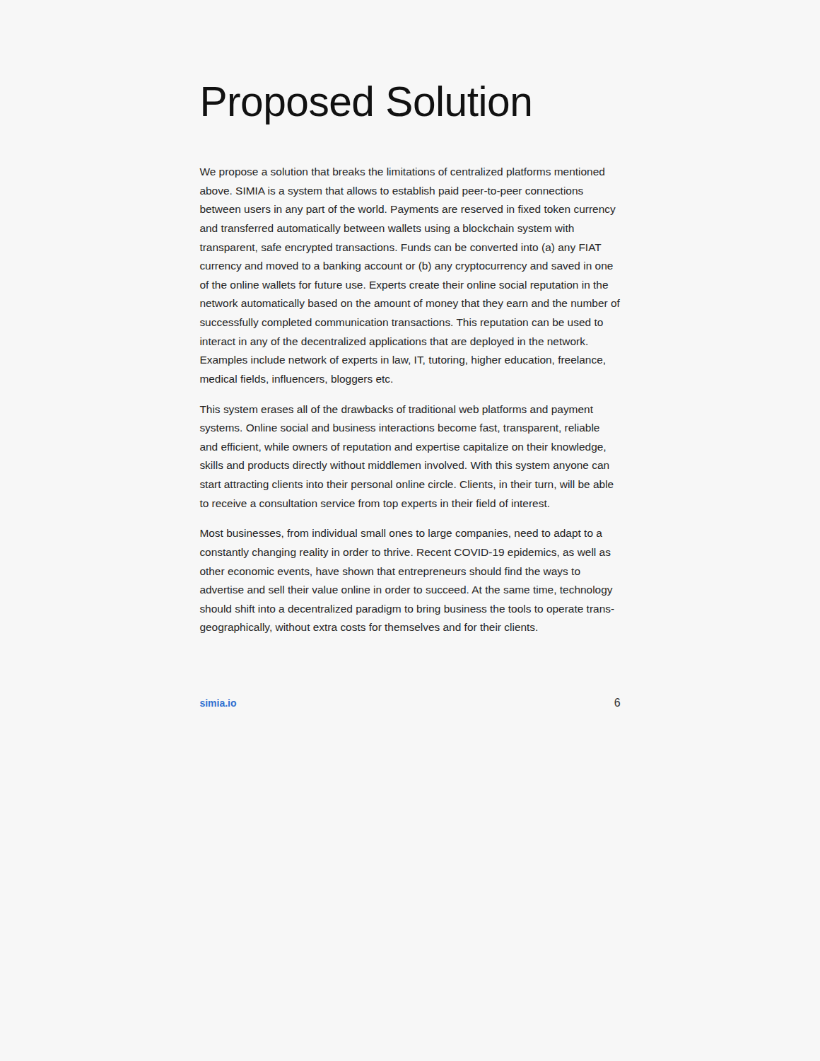Proposed Solution
We propose a solution that breaks the limitations of centralized platforms mentioned above. SIMIA is a system that allows to establish paid peer-to-peer connections between users in any part of the world. Payments are reserved in fixed token currency and transferred automatically between wallets using a blockchain system with transparent, safe encrypted transactions. Funds can be converted into (a) any FIAT currency and moved to a banking account or (b) any cryptocurrency and saved in one of the online wallets for future use. Experts create their online social reputation in the network automatically based on the amount of money that they earn and the number of successfully completed communication transactions. This reputation can be used to interact in any of the decentralized applications that are deployed in the network. Examples include network of experts in law, IT, tutoring, higher education, freelance, medical fields, influencers, bloggers etc.
This system erases all of the drawbacks of traditional web platforms and payment systems. Online social and business interactions become fast, transparent, reliable and efficient, while owners of reputation and expertise capitalize on their knowledge, skills and products directly without middlemen involved. With this system anyone can start attracting clients into their personal online circle. Clients, in their turn, will be able to receive a consultation service from top experts in their field of interest.
Most businesses, from individual small ones to large companies, need to adapt to a constantly changing reality in order to thrive. Recent COVID-19 epidemics, as well as other economic events, have shown that entrepreneurs should find the ways to advertise and sell their value online in order to succeed. At the same time, technology should shift into a decentralized paradigm to bring business the tools to operate trans-geographically, without extra costs for themselves and for their clients.
simia.io 6